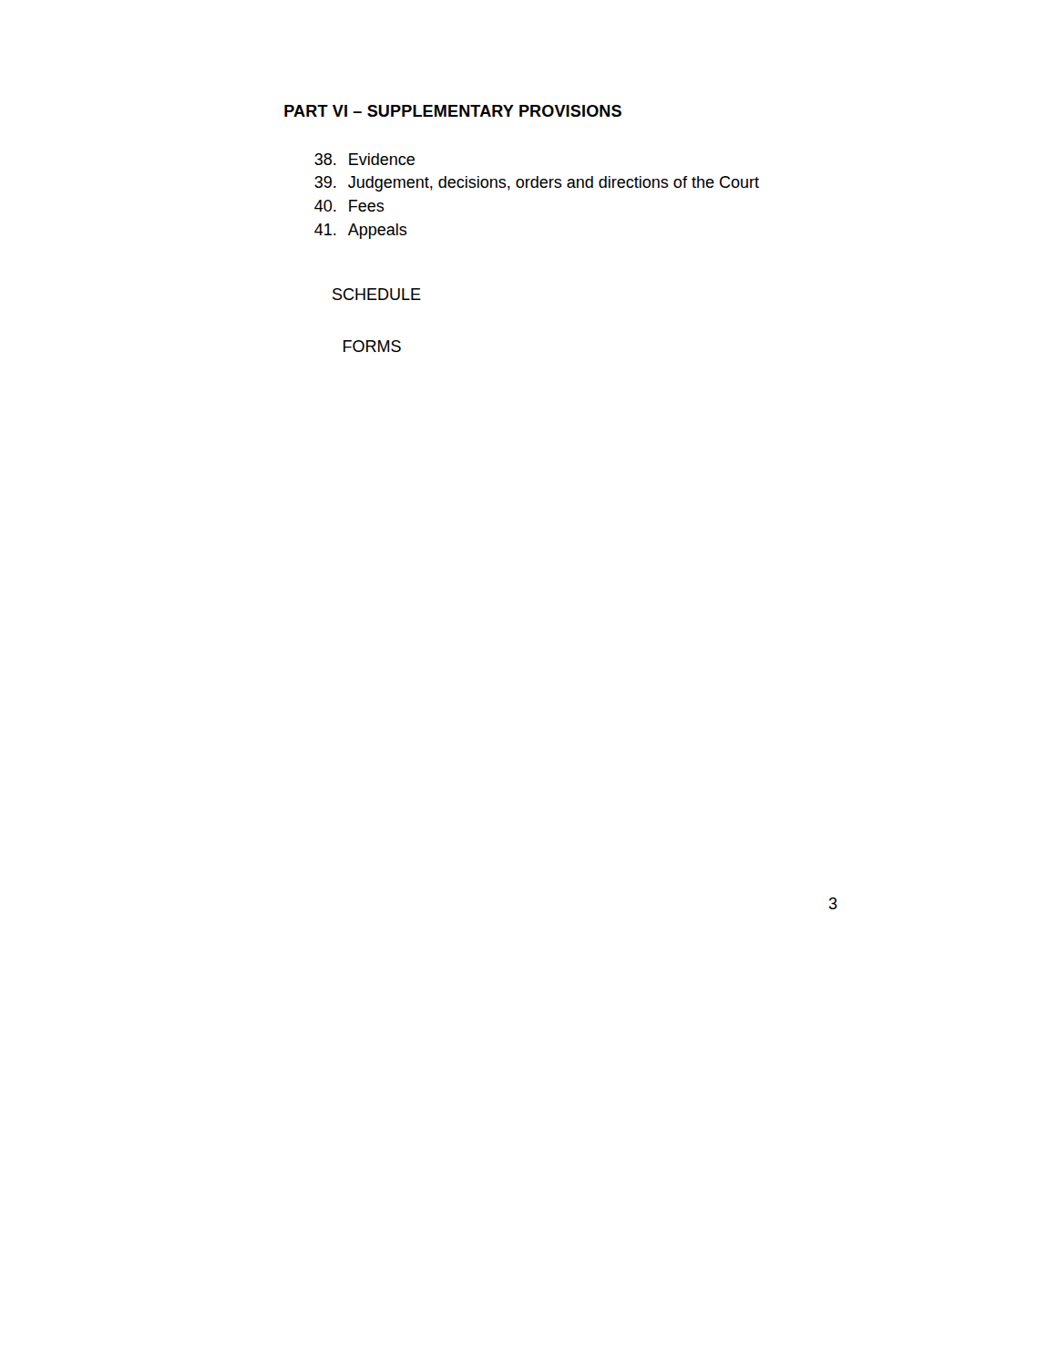PART VI – SUPPLEMENTARY PROVISIONS
38. Evidence
39. Judgement, decisions, orders and directions of the Court
40. Fees
41. Appeals
SCHEDULE
FORMS
3